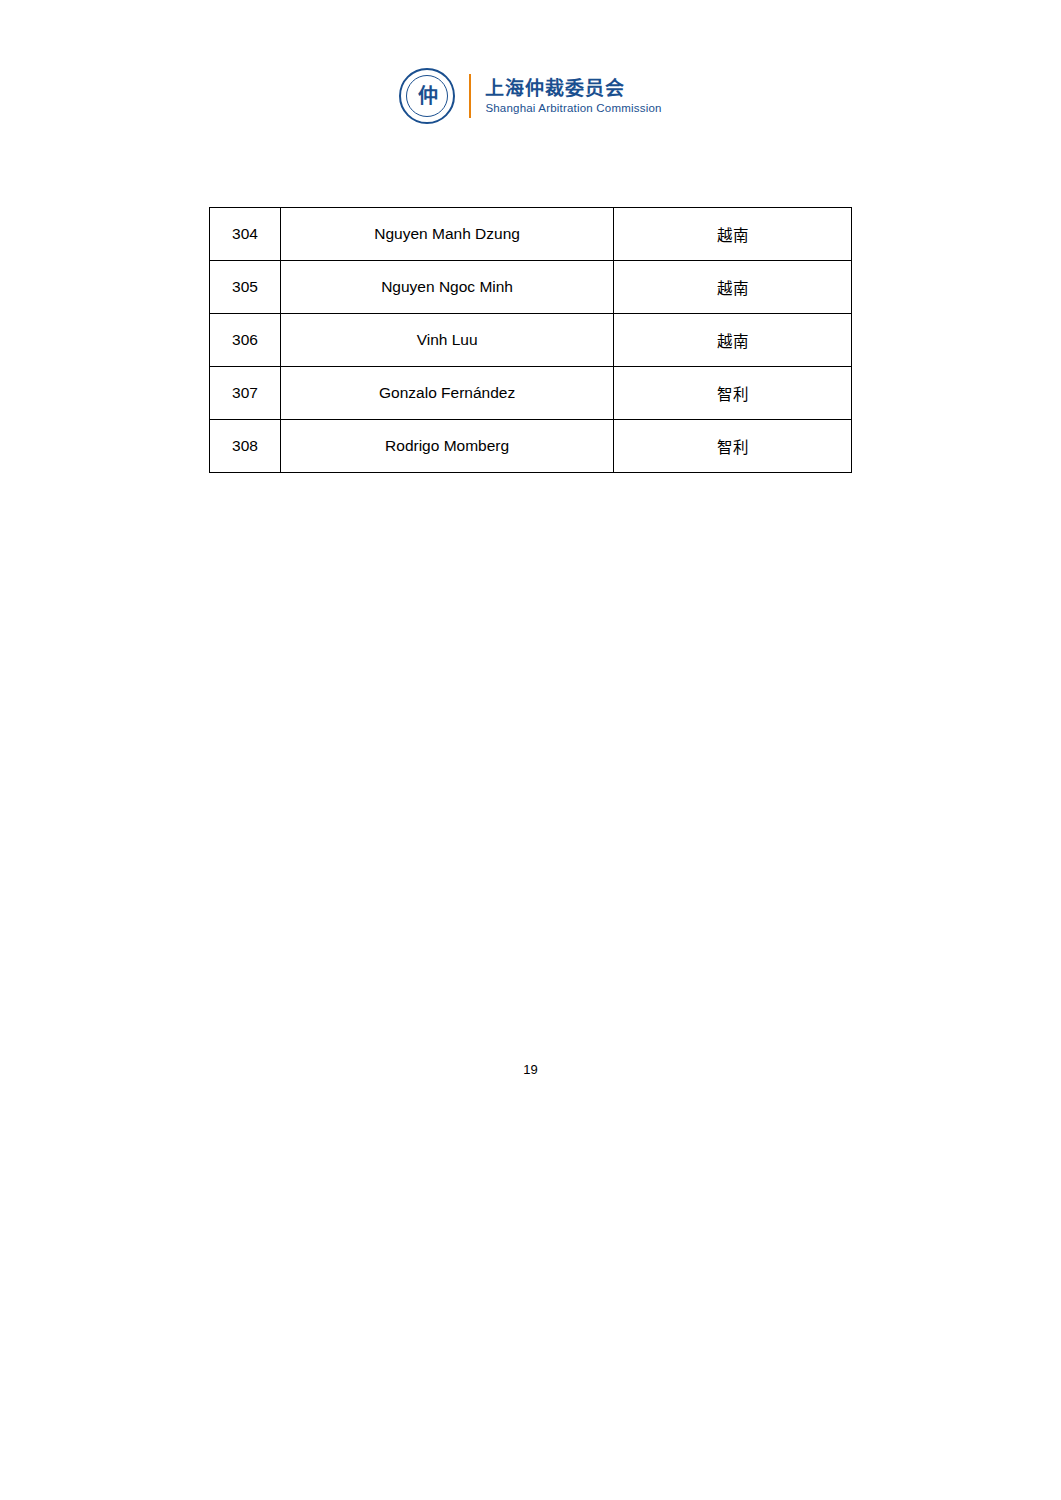仲
上海仲裁委员会 Shanghai Arbitration Commission
| 304 | Nguyen Manh Dzung | 越南 |
| 305 | Nguyen Ngoc Minh | 越南 |
| 306 | Vinh Luu | 越南 |
| 307 | Gonzalo Fernández | 智利 |
| 308 | Rodrigo Momberg | 智利 |
19